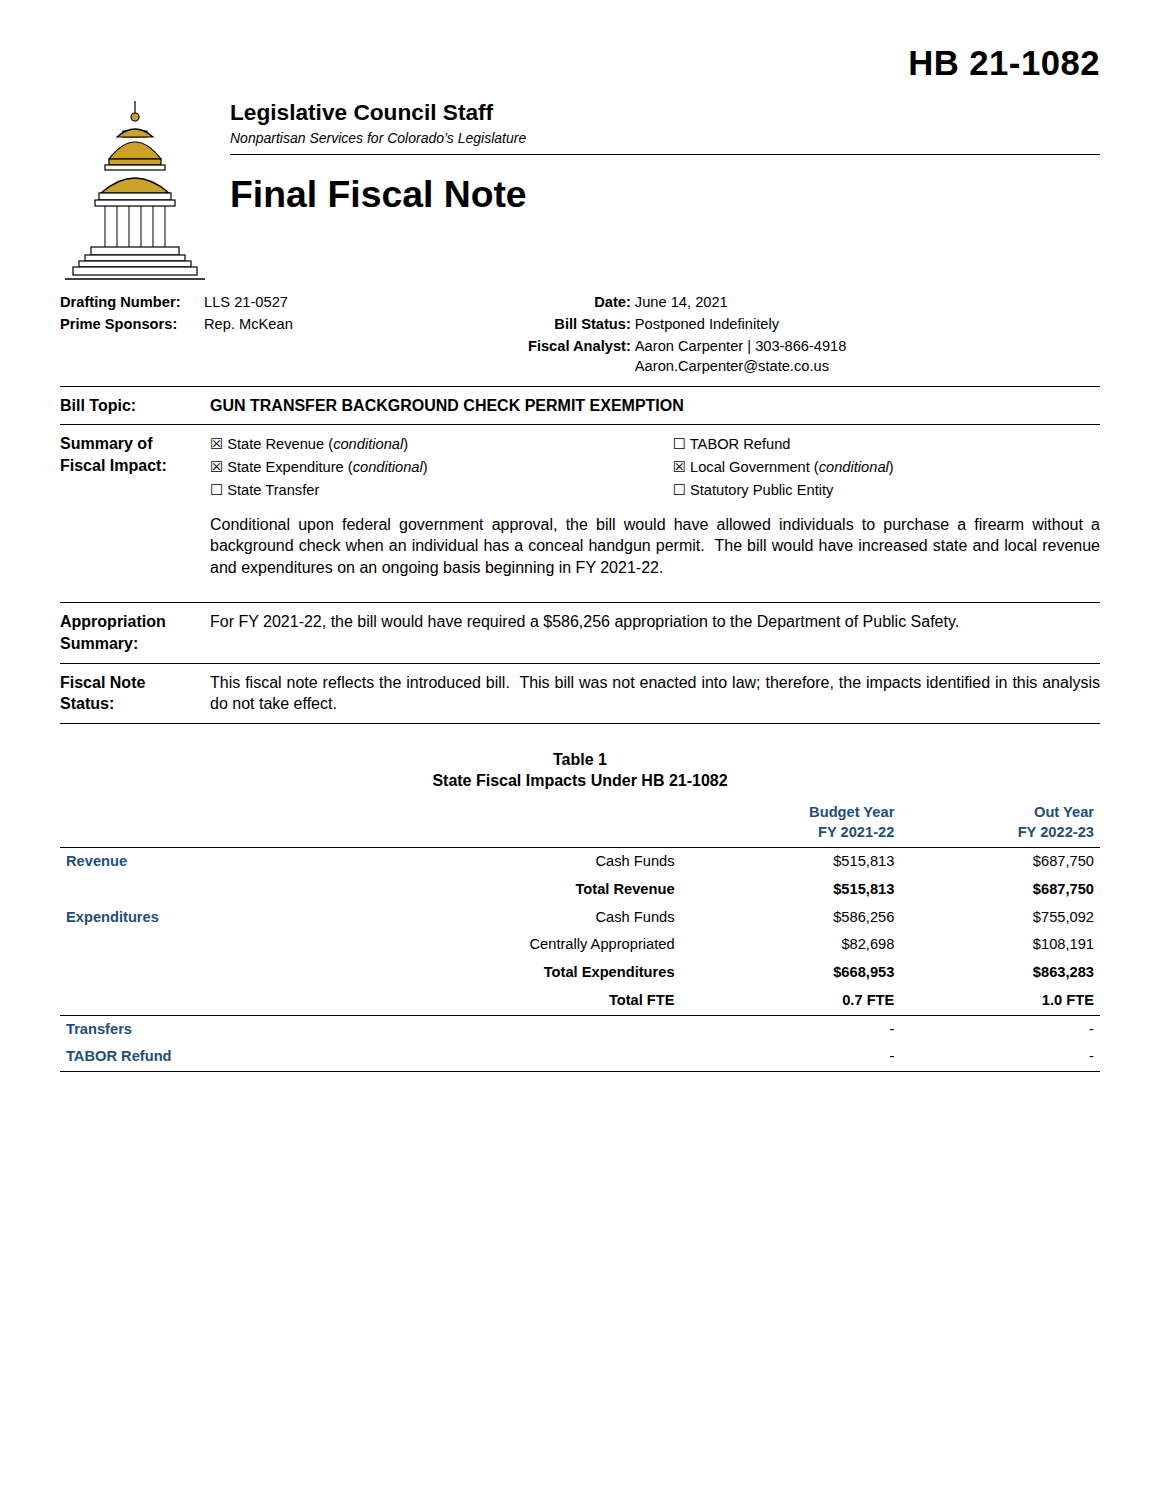HB 21-1082
Legislative Council Staff
Nonpartisan Services for Colorado’s Legislature
Final Fiscal Note
| Drafting Number: | LLS 21-0527 | Date: | June 14, 2021 |
| Prime Sponsors: | Rep. McKean | Bill Status: | Postponed Indefinitely |
| | | Fiscal Analyst: | Aaron Carpenter / 303-866-4918 Aaron.Carpenter@state.co.us |
Bill Topic:
GUN TRANSFER BACKGROUND CHECK PERMIT EXEMPTION
Summary of
Fiscal Impact:
| ☒ State Revenue ( conditional ) | ☐ TABOR Refund |
| ☒ State Expenditure ( conditional ) | ☒ Local Government ( conditional ) |
| ☐ State Transfer | ☐ Statutory Public Entity |
Conditional upon federal government approval, the bill would have allowed individuals to purchase a firearm without a background check when an individual has a conceal handgun permit. The bill would have increased state and local revenue and expenditures on an ongoing basis beginning in FY 2021-22.
Appropriation
Summary:
For FY 2021-22, the bill would have required a $586,256 appropriation to the Department of Public Safety.
Fiscal Note
Status:
This fiscal note reflects the introduced bill. This bill was not enacted into law; therefore, the impacts identified in this analysis do not take effect.
Table 1
State Fiscal Impacts Under HB 21-1082
| | | Budget Year FY 2021-22 | Out Year FY 2022-23 |
| --- | --- | --- | --- |
| Revenue | Cash Funds | $515,813 | $687,750 |
| | Total Revenue | $515,813 | $687,750 |
| Expenditures | Cash Funds | $586,256 | $755,092 |
| | Centrally Appropriated | $82,698 | $108,191 |
| | Total Expenditures | $668,953 | $863,283 |
| | Total FTE | 0.7 FTE | 1.0 FTE |
| Transfers | | - | - |
| TABOR Refund | | - | - |